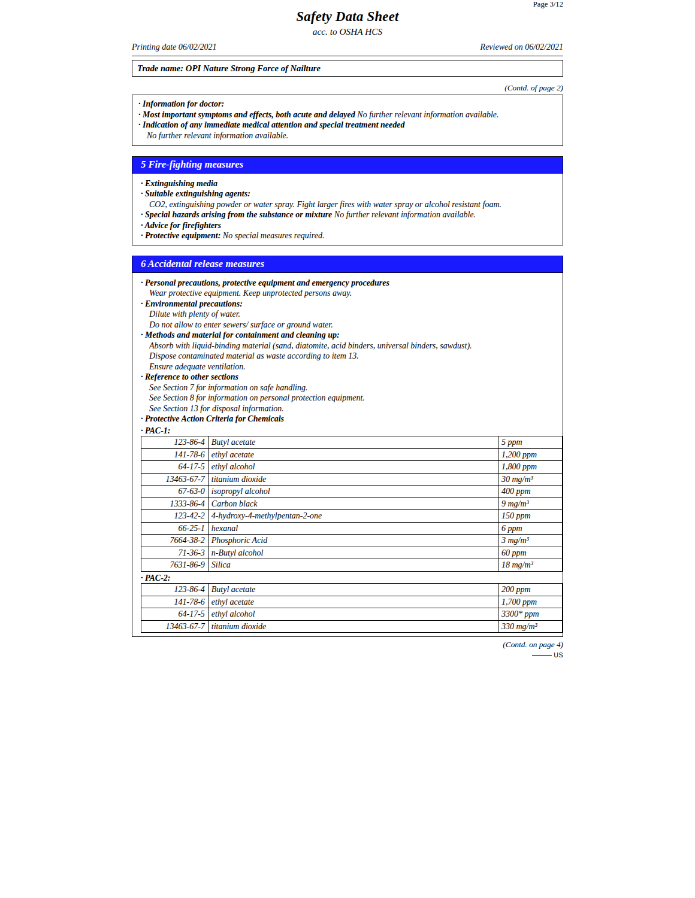Page 3/12
Safety Data Sheet
acc. to OSHA HCS
Printing date 06/02/2021 Reviewed on 06/02/2021
Trade name: OPI Nature Strong Force of Nailture
(Contd. of page 2)
· Information for doctor:
· Most important symptoms and effects, both acute and delayed No further relevant information available.
· Indication of any immediate medical attention and special treatment needed
No further relevant information available.
5 Fire-fighting measures
· Extinguishing media
· Suitable extinguishing agents:
CO2, extinguishing powder or water spray. Fight larger fires with water spray or alcohol resistant foam.
· Special hazards arising from the substance or mixture No further relevant information available.
· Advice for firefighters
· Protective equipment: No special measures required.
6 Accidental release measures
· Personal precautions, protective equipment and emergency procedures
Wear protective equipment. Keep unprotected persons away.
· Environmental precautions:
Dilute with plenty of water.
Do not allow to enter sewers/ surface or ground water.
· Methods and material for containment and cleaning up:
Absorb with liquid-binding material (sand, diatomite, acid binders, universal binders, sawdust).
Dispose contaminated material as waste according to item 13.
Ensure adequate ventilation.
· Reference to other sections
See Section 7 for information on safe handling.
See Section 8 for information on personal protection equipment.
See Section 13 for disposal information.
· Protective Action Criteria for Chemicals
· PAC-1:
| 123-86-4 | Butyl acetate | 5 ppm |
| 141-78-6 | ethyl acetate | 1,200 ppm |
| 64-17-5 | ethyl alcohol | 1,800 ppm |
| 13463-67-7 | titanium dioxide | 30 mg/m³ |
| 67-63-0 | isopropyl alcohol | 400 ppm |
| 1333-86-4 | Carbon black | 9 mg/m³ |
| 123-42-2 | 4-hydroxy-4-methylpentan-2-one | 150 ppm |
| 66-25-1 | hexanal | 6 ppm |
| 7664-38-2 | Phosphoric Acid | 3 mg/m³ |
| 71-36-3 | n-Butyl alcohol | 60 ppm |
| 7631-86-9 | Silica | 18 mg/m³ |
· PAC-2:
| 123-86-4 | Butyl acetate | 200 ppm |
| 141-78-6 | ethyl acetate | 1,700 ppm |
| 64-17-5 | ethyl alcohol | 3300* ppm |
| 13463-67-7 | titanium dioxide | 330 mg/m³ |
(Contd. on page 4)
US